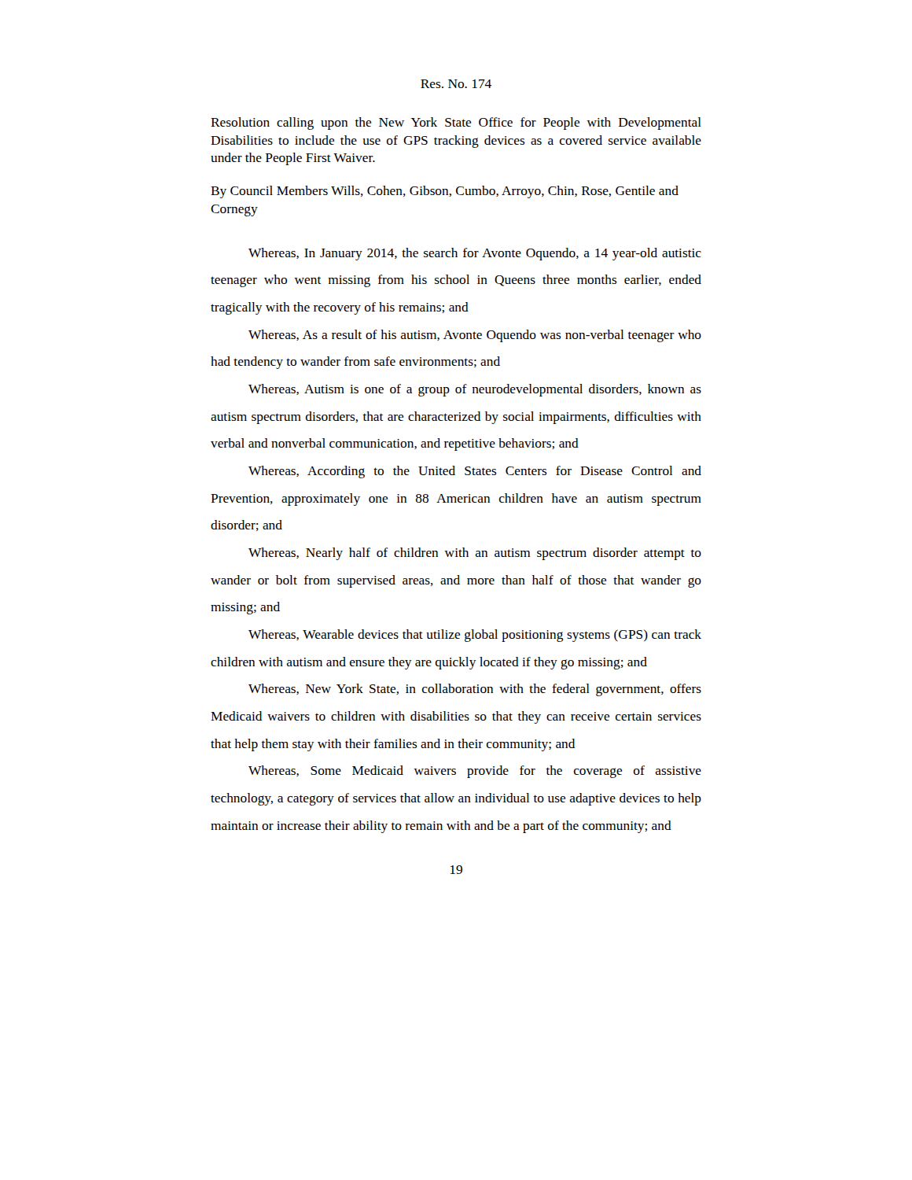Res. No. 174
Resolution calling upon the New York State Office for People with Developmental Disabilities to include the use of GPS tracking devices as a covered service available under the People First Waiver.
By Council Members Wills, Cohen, Gibson, Cumbo, Arroyo, Chin, Rose, Gentile and Cornegy
Whereas, In January 2014, the search for Avonte Oquendo, a 14 year-old autistic teenager who went missing from his school in Queens three months earlier, ended tragically with the recovery of his remains; and
Whereas, As a result of his autism, Avonte Oquendo was non-verbal teenager who had tendency to wander from safe environments; and
Whereas, Autism is one of a group of neurodevelopmental disorders, known as autism spectrum disorders, that are characterized by social impairments, difficulties with verbal and nonverbal communication, and repetitive behaviors; and
Whereas, According to the United States Centers for Disease Control and Prevention, approximately one in 88 American children have an autism spectrum disorder; and
Whereas, Nearly half of children with an autism spectrum disorder attempt to wander or bolt from supervised areas, and more than half of those that wander go missing; and
Whereas, Wearable devices that utilize global positioning systems (GPS) can track children with autism and ensure they are quickly located if they go missing; and
Whereas, New York State, in collaboration with the federal government, offers Medicaid waivers to children with disabilities so that they can receive certain services that help them stay with their families and in their community; and
Whereas, Some Medicaid waivers provide for the coverage of assistive technology, a category of services that allow an individual to use adaptive devices to help maintain or increase their ability to remain with and be a part of the community; and
19